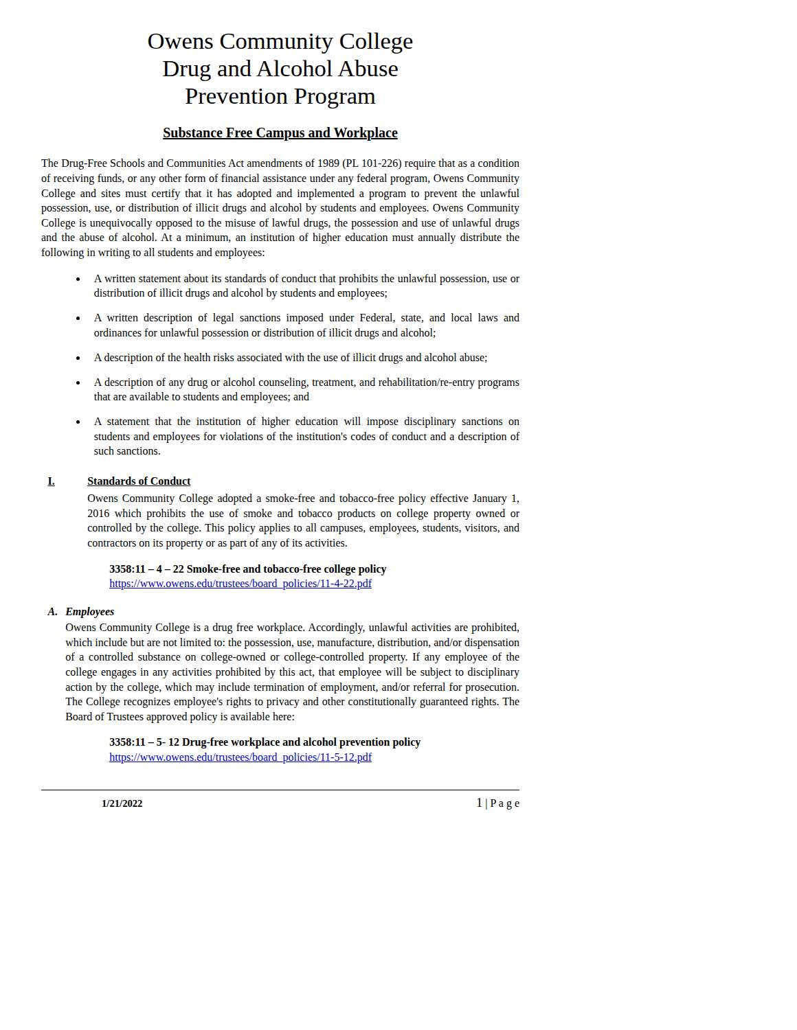Owens Community College
Drug and Alcohol Abuse
Prevention Program
Substance Free Campus and Workplace
The Drug-Free Schools and Communities Act amendments of 1989 (PL 101-226) require that as a condition of receiving funds, or any other form of financial assistance under any federal program, Owens Community College and sites must certify that it has adopted and implemented a program to prevent the unlawful possession, use, or distribution of illicit drugs and alcohol by students and employees. Owens Community College is unequivocally opposed to the misuse of lawful drugs, the possession and use of unlawful drugs and the abuse of alcohol. At a minimum, an institution of higher education must annually distribute the following in writing to all students and employees:
A written statement about its standards of conduct that prohibits the unlawful possession, use or distribution of illicit drugs and alcohol by students and employees;
A written description of legal sanctions imposed under Federal, state, and local laws and ordinances for unlawful possession or distribution of illicit drugs and alcohol;
A description of the health risks associated with the use of illicit drugs and alcohol abuse;
A description of any drug or alcohol counseling, treatment, and rehabilitation/re-entry programs that are available to students and employees; and
A statement that the institution of higher education will impose disciplinary sanctions on students and employees for violations of the institution's codes of conduct and a description of such sanctions.
I.
Standards of Conduct
Owens Community College adopted a smoke-free and tobacco-free policy effective January 1, 2016 which prohibits the use of smoke and tobacco products on college property owned or controlled by the college. This policy applies to all campuses, employees, students, visitors, and contractors on its property or as part of any of its activities.
3358:11 – 4 – 22 Smoke-free and tobacco-free college policy
https://www.owens.edu/trustees/board_policies/11-4-22.pdf
A.
Employees
Owens Community College is a drug free workplace. Accordingly, unlawful activities are prohibited, which include but are not limited to: the possession, use, manufacture, distribution, and/or dispensation of a controlled substance on college-owned or college-controlled property. If any employee of the college engages in any activities prohibited by this act, that employee will be subject to disciplinary action by the college, which may include termination of employment, and/or referral for prosecution. The College recognizes employee's rights to privacy and other constitutionally guaranteed rights. The Board of Trustees approved policy is available here:
3358:11 – 5- 12 Drug-free workplace and alcohol prevention policy
https://www.owens.edu/trustees/board_policies/11-5-12.pdf
1/21/2022 1 | P a g e